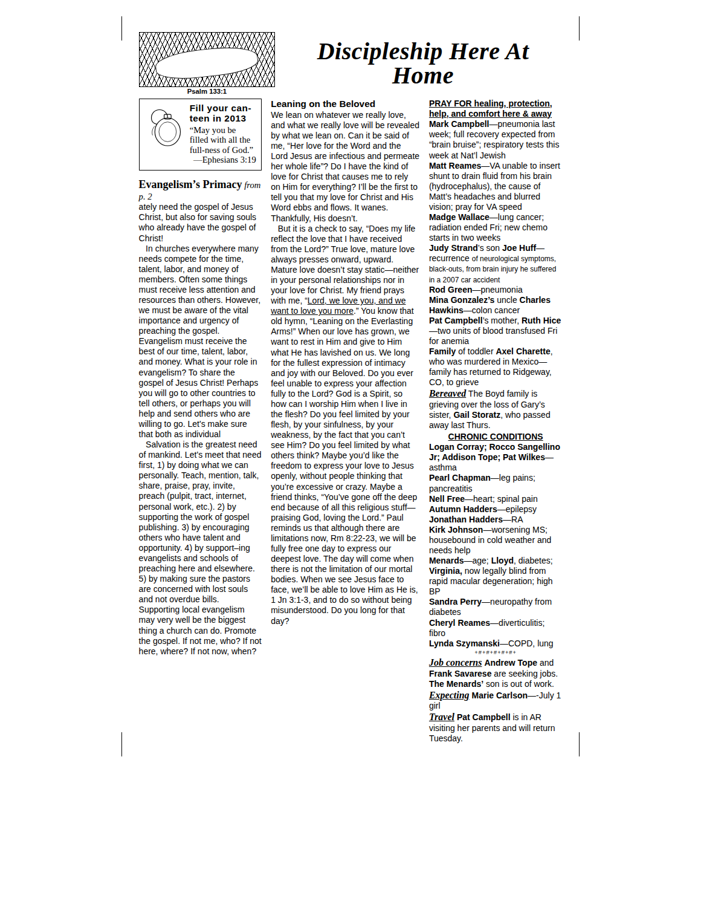Psalm 133:1
Discipleship Here At Home
Fill your can-
teen in 2013
“May you be filled with all the full-ness of God.”
—Ephesians 3:19
Evangelism’s Primacy
from p. 2
ately need the gospel of Jesus Christ, but also for saving souls who already have the gospel of Christ!
In churches everywhere many needs compete for the time, talent, labor, and money of members. Often some things must receive less attention and resources than others. However, we must be aware of the vital importance and urgency of preaching the gospel. Evangelism must receive the best of our time, talent, labor, and money. What is your role in evangelism? To share the gospel of Jesus Christ! Perhaps you will go to other countries to tell others, or perhaps you will help and send others who are willing to go. Let's make sure that both as individual
Salvation is the greatest need of mankind. Let’s meet that need first, 1) by doing what we can personally. Teach, mention, talk, share, praise, pray, invite, preach (pulpit, tract, internet, personal work, etc.). 2) by supporting the work of gospel publishing. 3) by encouraging others who have talent and opportunity. 4) by support–ing evangelists and schools of preaching here and elsewhere. 5) by making sure the pastors are concerned with lost souls and not overdue bills. Supporting local evangelism may very well be the biggest thing a church can do. Promote the gospel. If not me, who? If not here, where? If not now, when?
Leaning on the Beloved
We lean on whatever we really love, and what we really love will be revealed by what we lean on. Can it be said of me, “Her love for the Word and the Lord Jesus are infectious and permeate her whole life”? Do I have the kind of love for Christ that causes me to rely on Him for everything? I’ll be the first to tell you that my love for Christ and His Word ebbs and flows. It wanes. Thankfully, His doesn’t.
But it is a check to say, “Does my life reflect the love that I have received from the Lord?” True love, mature love always presses onward, upward. Mature love doesn’t stay static—neither in your personal relationships nor in your love for Christ. My friend prays with me, “Lord, we love you, and we want to love you more.” You know that old hymn, “Leaning on the Everlasting Arms!” When our love has grown, we want to rest in Him and give to Him what He has lavished on us. We long for the fullest expression of intimacy and joy with our Beloved. Do you ever feel unable to express your affection fully to the Lord? God is a Spirit, so how can I worship Him when I live in the flesh? Do you feel limited by your flesh, by your sinfulness, by your weakness, by the fact that you can’t see Him? Do you feel limited by what others think? Maybe you’d like the freedom to express your love to Jesus openly, without people thinking that you’re excessive or crazy. Maybe a friend thinks, “You’ve gone off the deep end because of all this religious stuff—praising God, loving the Lord.” Paul reminds us that although there are limitations now, Rm 8:22-23, we will be fully free one day to express our deepest love. The day will come when there is not the limitation of our mortal bodies. When we see Jesus face to face, we’ll be able to love Him as He is, 1 Jn 3:1-3, and to do so without being misunderstood. Do you long for that day?
PRAY FOR healing, protection,
help, and comfort here & away
Mark Campbell—pneumonia last week; full recovery expected from “brain bruise”; respiratory tests this week at Nat’l Jewish
Matt Reames—VA unable to insert shunt to drain fluid from his brain (hydrocephalus), the cause of Matt’s headaches and blurred vision; pray for VA speed
Madge Wallace—lung cancer; radiation ended Fri; new chemo starts in two weeks
Judy Strand’s son Joe Huff—recurrence of neurological symptoms, black-outs, from brain injury he suffered in a 2007 car accident
Rod Green—pneumonia
Mina Gonzalez’s uncle Charles Hawkins—colon cancer
Pat Campbell’s mother, Ruth Hice—two units of blood transfused Fri for anemia
Family of toddler Axel Charette, who was murdered in Mexico—family has returned to Ridgeway, CO, to grieve
Bereaved The Boyd family is grieving over the loss of Gary’s sister, Gail Storatz, who passed away last Thurs.
CHRONIC CONDITIONS
Logan Corray; Rocco Sangellino Jr; Addison Tope; Pat Wilkes—asthma
Pearl Chapman—leg pains; pancreatitis
Nell Free—heart; spinal pain
Autumn Hadders—epilepsy
Jonathan Hadders—RA
Kirk Johnson—worsening MS; housebound in cold weather and needs help
Menards—age; Lloyd, diabetes; Virginia, now legally blind from rapid macular degeneration; high BP
Sandra Perry—neuropathy from diabetes
Cheryl Reames—diverticulitis; fibro
Lynda Szymanski—COPD, lung
+#+#+#+#+#+
Job concerns Andrew Tope and Frank Savarese are seeking jobs. The Menards’ son is out of work.
Expecting Marie Carlson—-July 1 girl
Travel Pat Campbell is in AR visiting her parents and will return Tuesday.